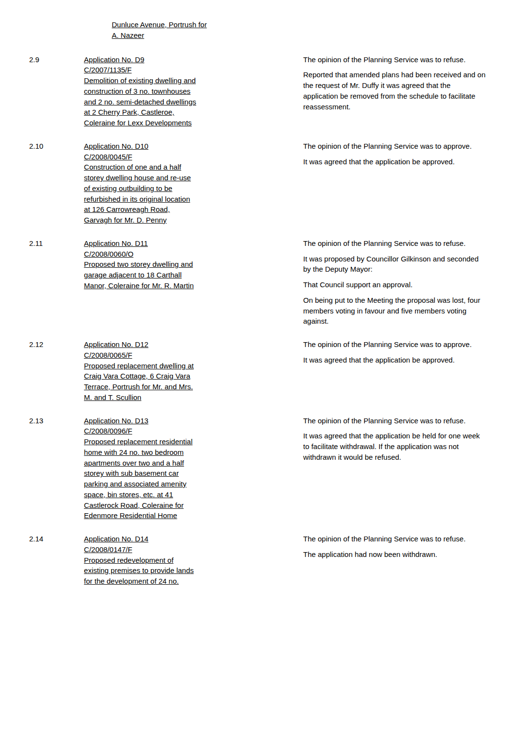Dunluce Avenue, Portrush for
A. Nazeer
| 2.9 | Application No. D9 C/2007/1135/F Demolition of existing dwelling and construction of 3 no. townhouses and 2 no. semi-detached dwellings at 2 Cherry Park, Castleroe, Coleraine for Lexx Developments | The opinion of the Planning Service was to refuse. Reported that amended plans had been received and on the request of Mr. Duffy it was agreed that the application be removed from the schedule to facilitate reassessment. |
| 2.10 | Application No. D10 C/2008/0045/F Construction of one and a half storey dwelling house and re-use of existing outbuilding to be refurbished in its original location at 126 Carrowreagh Road, Garvagh for Mr. D. Penny | The opinion of the Planning Service was to approve. It was agreed that the application be approved. |
| 2.11 | Application No. D11 C/2008/0060/O Proposed two storey dwelling and garage adjacent to 18 Carthall Manor, Coleraine for Mr. R. Martin | The opinion of the Planning Service was to refuse. It was proposed by Councillor Gilkinson and seconded by the Deputy Mayor: That Council support an approval. On being put to the Meeting the proposal was lost, four members voting in favour and five members voting against. |
| 2.12 | Application No. D12 C/2008/0065/F Proposed replacement dwelling at Craig Vara Cottage, 6 Craig Vara Terrace, Portrush for Mr. and Mrs. M. and T. Scullion | The opinion of the Planning Service was to approve. It was agreed that the application be approved. |
| 2.13 | Application No. D13 C/2008/0096/F Proposed replacement residential home with 24 no. two bedroom apartments over two and a half storey with sub basement car parking and associated amenity space, bin stores, etc. at 41 Castlerock Road, Coleraine for Edenmore Residential Home | The opinion of the Planning Service was to refuse. It was agreed that the application be held for one week to facilitate withdrawal. If the application was not withdrawn it would be refused. |
| 2.14 | Application No. D14 C/2008/0147/F Proposed redevelopment of existing premises to provide lands for the development of 24 no. | The opinion of the Planning Service was to refuse. The application had now been withdrawn. |